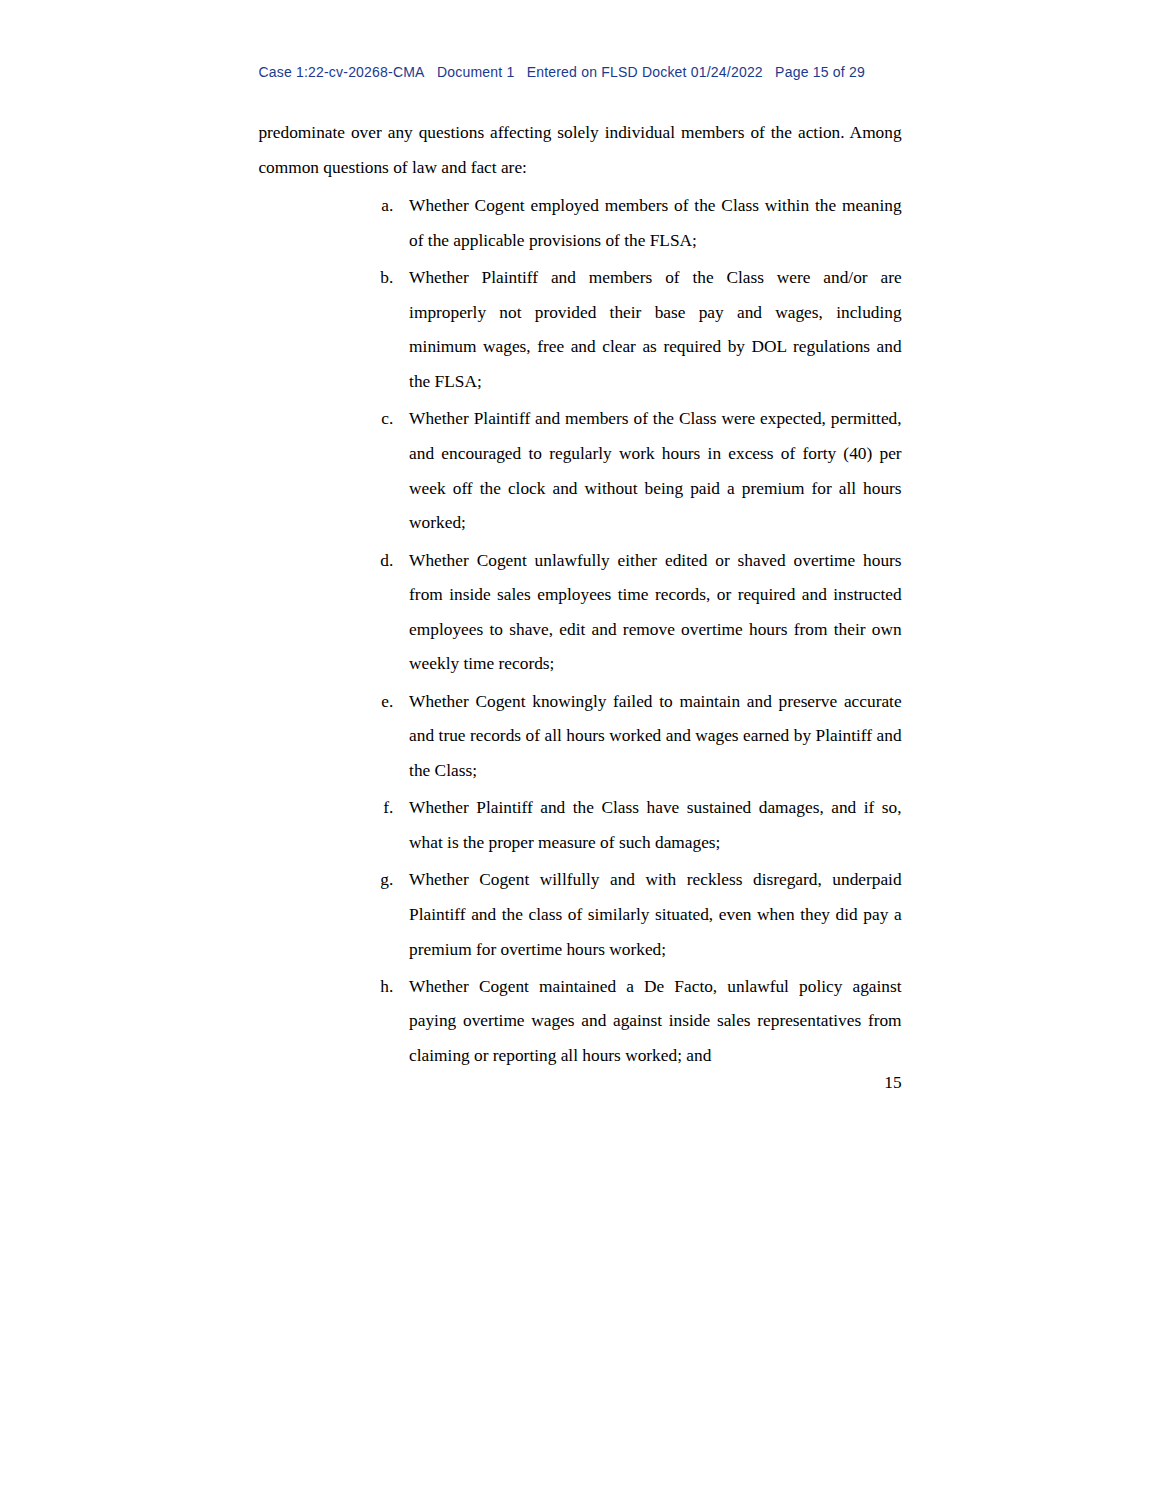Case 1:22-cv-20268-CMA Document 1 Entered on FLSD Docket 01/24/2022 Page 15 of 29
predominate over any questions affecting solely individual members of the action. Among common questions of law and fact are:
Whether Cogent employed members of the Class within the meaning of the applicable provisions of the FLSA;
Whether Plaintiff and members of the Class were and/or are improperly not provided their base pay and wages, including minimum wages, free and clear as required by DOL regulations and the FLSA;
Whether Plaintiff and members of the Class were expected, permitted, and encouraged to regularly work hours in excess of forty (40) per week off the clock and without being paid a premium for all hours worked;
Whether Cogent unlawfully either edited or shaved overtime hours from inside sales employees time records, or required and instructed employees to shave, edit and remove overtime hours from their own weekly time records;
Whether Cogent knowingly failed to maintain and preserve accurate and true records of all hours worked and wages earned by Plaintiff and the Class;
Whether Plaintiff and the Class have sustained damages, and if so, what is the proper measure of such damages;
Whether Cogent willfully and with reckless disregard, underpaid Plaintiff and the class of similarly situated, even when they did pay a premium for overtime hours worked;
Whether Cogent maintained a De Facto, unlawful policy against paying overtime wages and against inside sales representatives from claiming or reporting all hours worked; and
15